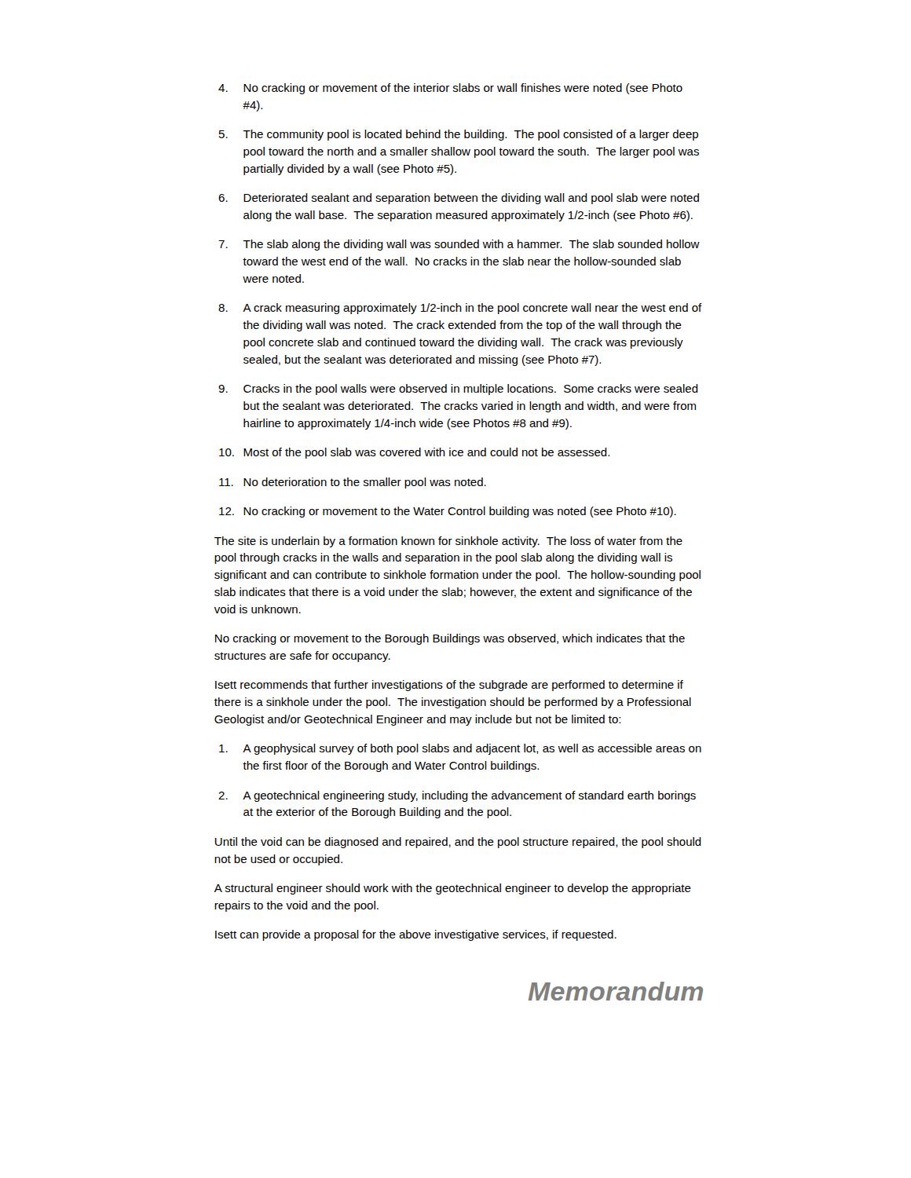4. No cracking or movement of the interior slabs or wall finishes were noted (see Photo #4).
5. The community pool is located behind the building. The pool consisted of a larger deep pool toward the north and a smaller shallow pool toward the south. The larger pool was partially divided by a wall (see Photo #5).
6. Deteriorated sealant and separation between the dividing wall and pool slab were noted along the wall base. The separation measured approximately 1/2-inch (see Photo #6).
7. The slab along the dividing wall was sounded with a hammer. The slab sounded hollow toward the west end of the wall. No cracks in the slab near the hollow-sounded slab were noted.
8. A crack measuring approximately 1/2-inch in the pool concrete wall near the west end of the dividing wall was noted. The crack extended from the top of the wall through the pool concrete slab and continued toward the dividing wall. The crack was previously sealed, but the sealant was deteriorated and missing (see Photo #7).
9. Cracks in the pool walls were observed in multiple locations. Some cracks were sealed but the sealant was deteriorated. The cracks varied in length and width, and were from hairline to approximately 1/4-inch wide (see Photos #8 and #9).
10. Most of the pool slab was covered with ice and could not be assessed.
11. No deterioration to the smaller pool was noted.
12. No cracking or movement to the Water Control building was noted (see Photo #10).
The site is underlain by a formation known for sinkhole activity. The loss of water from the pool through cracks in the walls and separation in the pool slab along the dividing wall is significant and can contribute to sinkhole formation under the pool. The hollow-sounding pool slab indicates that there is a void under the slab; however, the extent and significance of the void is unknown.
No cracking or movement to the Borough Buildings was observed, which indicates that the structures are safe for occupancy.
Isett recommends that further investigations of the subgrade are performed to determine if there is a sinkhole under the pool. The investigation should be performed by a Professional Geologist and/or Geotechnical Engineer and may include but not be limited to:
1. A geophysical survey of both pool slabs and adjacent lot, as well as accessible areas on the first floor of the Borough and Water Control buildings.
2. A geotechnical engineering study, including the advancement of standard earth borings at the exterior of the Borough Building and the pool.
Until the void can be diagnosed and repaired, and the pool structure repaired, the pool should not be used or occupied.
A structural engineer should work with the geotechnical engineer to develop the appropriate repairs to the void and the pool.
Isett can provide a proposal for the above investigative services, if requested.
Memorandum